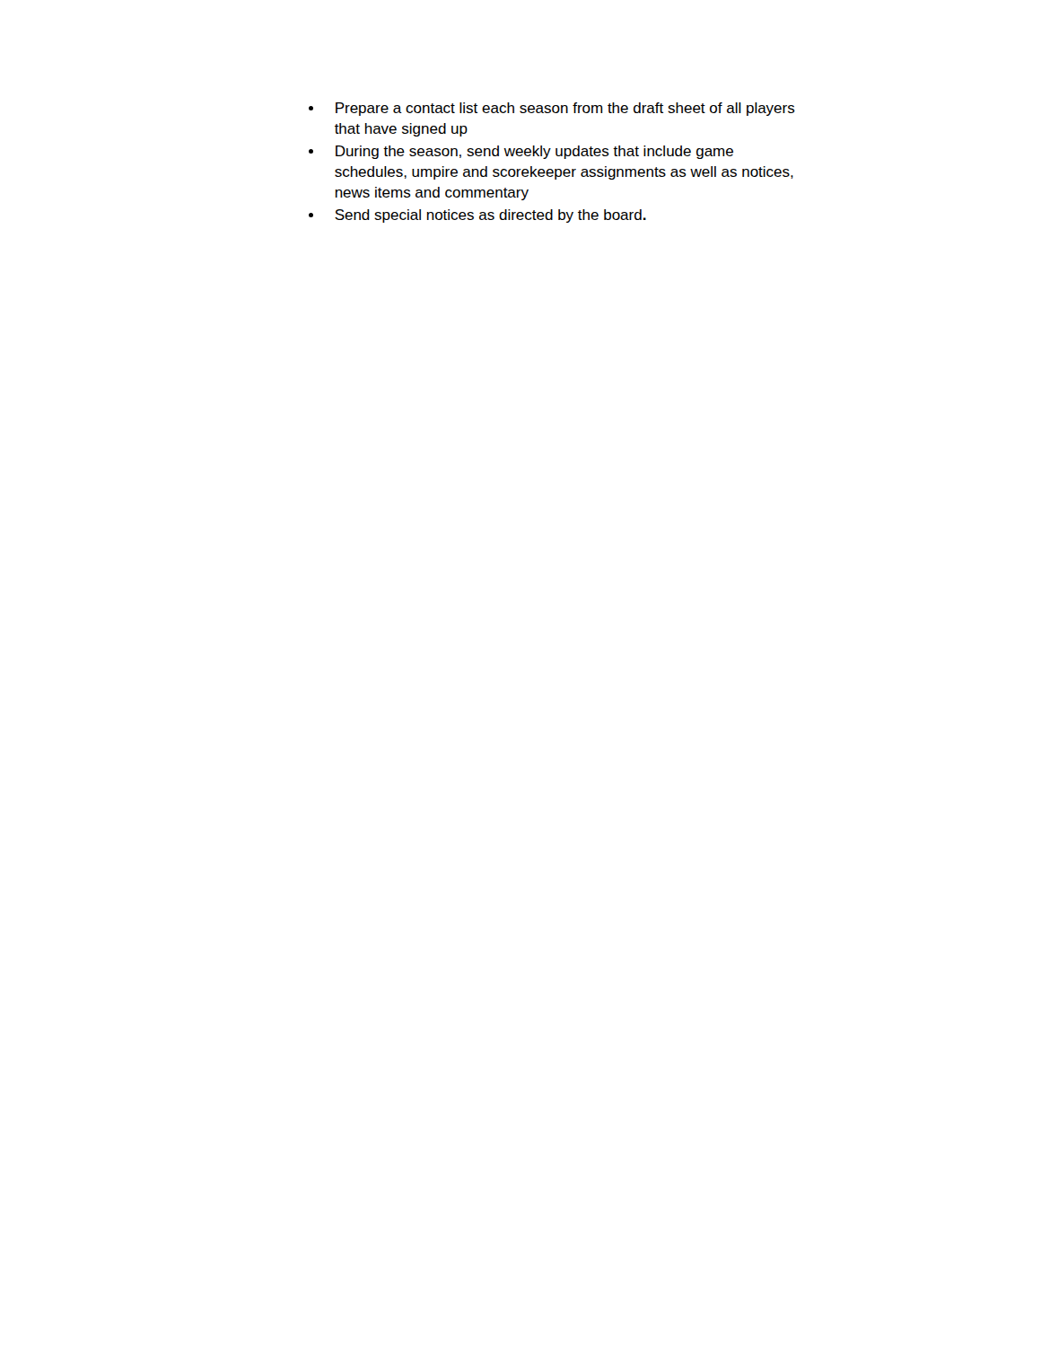Prepare a contact list each season from the draft sheet of all players that have signed up
During the season, send weekly updates that include game schedules, umpire and scorekeeper assignments as well as notices, news items and commentary
Send special notices as directed by the board.